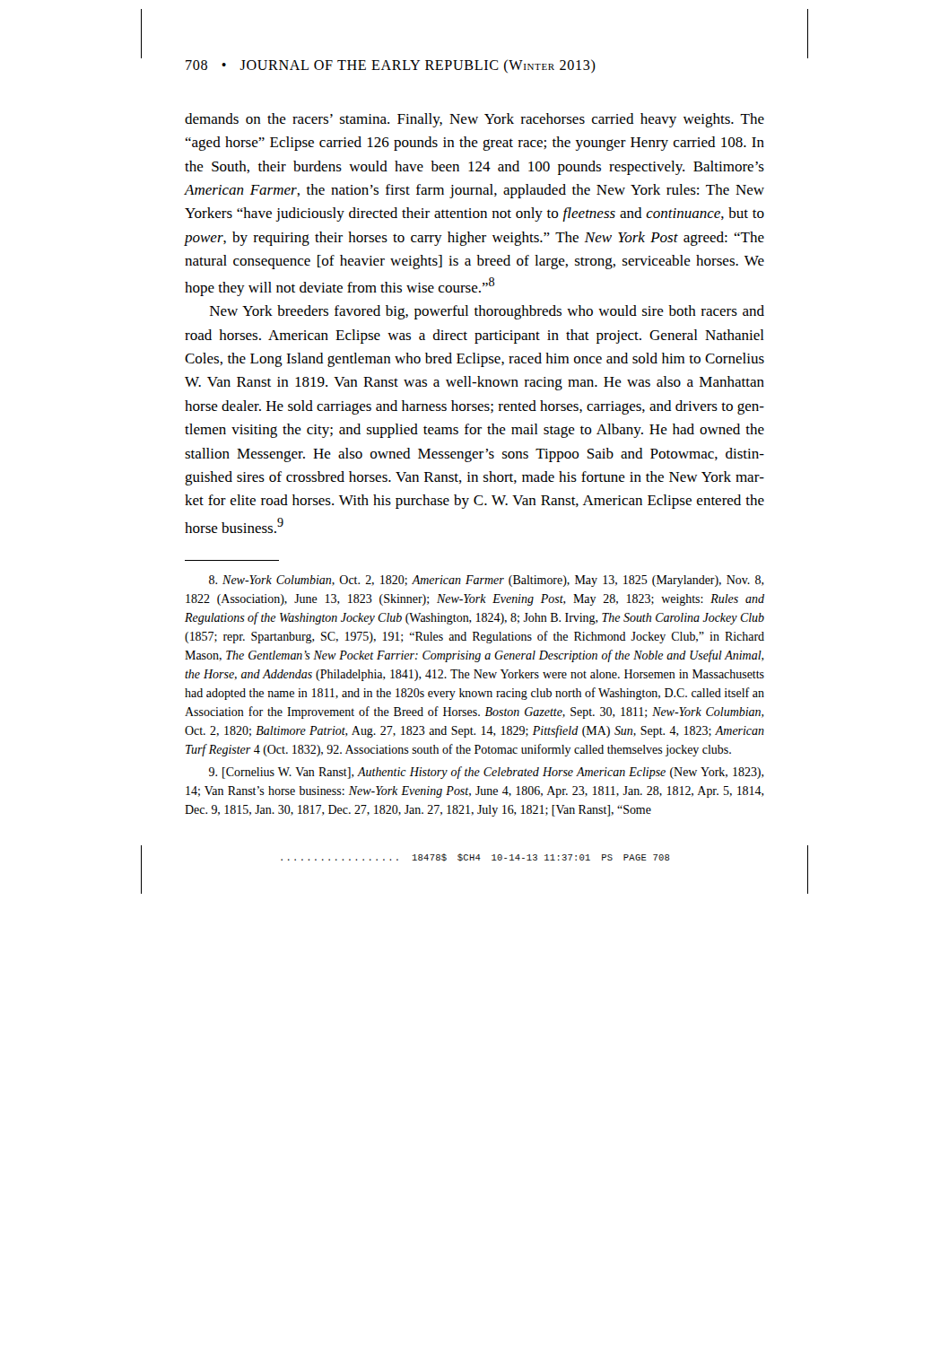708•JOURNAL OF THE EARLY REPUBLIC (Winter 2013)
demands on the racers’ stamina. Finally, New York racehorses carried heavy weights. The “aged horse” Eclipse carried 126 pounds in the great race; the younger Henry carried 108. In the South, their burdens would have been 124 and 100 pounds respectively. Baltimore’s American Farmer, the nation’s first farm journal, applauded the New York rules: The New Yorkers “have judiciously directed their attention not only to fleetness and continuance, but to power, by requiring their horses to carry higher weights.” The New York Post agreed: “The natural consequence [of heavier weights] is a breed of large, strong, serviceable horses. We hope they will not deviate from this wise course.”8
New York breeders favored big, powerful thoroughbreds who would sire both racers and road horses. American Eclipse was a direct participant in that project. General Nathaniel Coles, the Long Island gentleman who bred Eclipse, raced him once and sold him to Cornelius W. Van Ranst in 1819. Van Ranst was a well-known racing man. He was also a Manhattan horse dealer. He sold carriages and harness horses; rented horses, carriages, and drivers to gentlemen visiting the city; and supplied teams for the mail stage to Albany. He had owned the stallion Messenger. He also owned Messenger’s sons Tippoo Saib and Potowmac, distinguished sires of crossbred horses. Van Ranst, in short, made his fortune in the New York market for elite road horses. With his purchase by C. W. Van Ranst, American Eclipse entered the horse business.9
8. New-York Columbian, Oct. 2, 1820; American Farmer (Baltimore), May 13, 1825 (Marylander), Nov. 8, 1822 (Association), June 13, 1823 (Skinner); New-York Evening Post, May 28, 1823; weights: Rules and Regulations of the Washington Jockey Club (Washington, 1824), 8; John B. Irving, The South Carolina Jockey Club (1857; repr. Spartanburg, SC, 1975), 191; “Rules and Regulations of the Richmond Jockey Club,” in Richard Mason, The Gentleman’s New Pocket Farrier: Comprising a General Description of the Noble and Useful Animal, the Horse, and Addendas (Philadelphia, 1841), 412. The New Yorkers were not alone. Horsemen in Massachusetts had adopted the name in 1811, and in the 1820s every known racing club north of Washington, D.C. called itself an Association for the Improvement of the Breed of Horses. Boston Gazette, Sept. 30, 1811; New-York Columbian, Oct. 2, 1820; Baltimore Patriot, Aug. 27, 1823 and Sept. 14, 1829; Pittsfield (MA) Sun, Sept. 4, 1823; American Turf Register 4 (Oct. 1832), 92. Associations south of the Potomac uniformly called themselves jockey clubs.
9. [Cornelius W. Van Ranst], Authentic History of the Celebrated Horse American Eclipse (New York, 1823), 14; Van Ranst’s horse business: New-York Evening Post, June 4, 1806, Apr. 23, 1811, Jan. 28, 1812, Apr. 5, 1814, Dec. 9, 1815, Jan. 30, 1817, Dec. 27, 1820, Jan. 27, 1821, July 16, 1821; [Van Ranst], “Some
.................. 18478$$CH410-14-13 11:37:01 PS PAGE 708